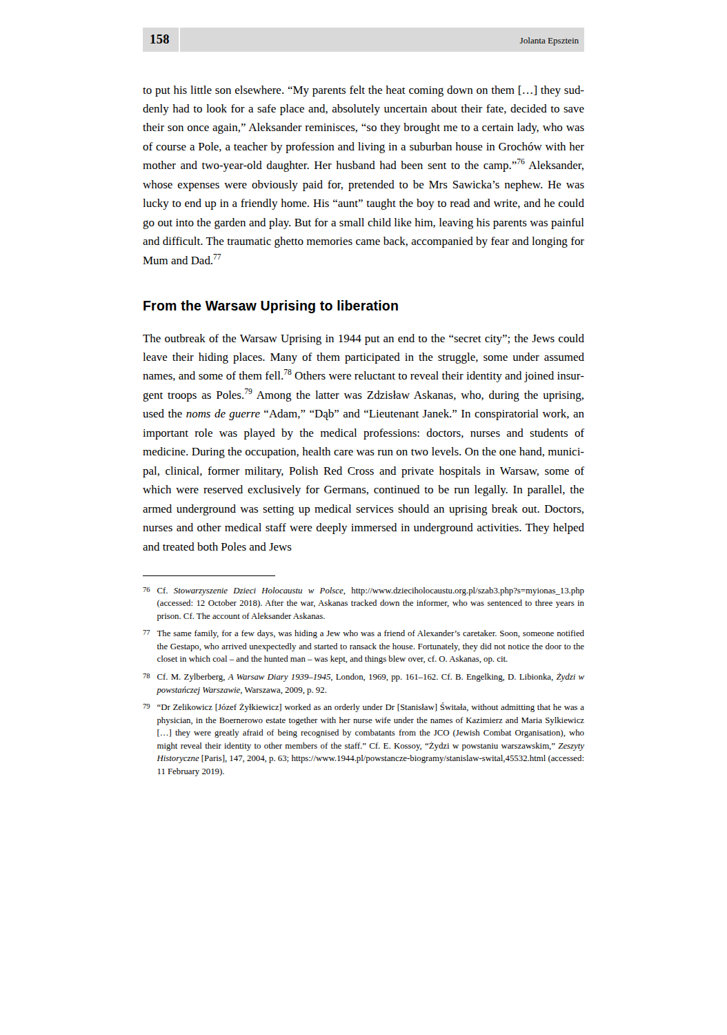158
Jolanta Epsztein
to put his little son elsewhere. “My parents felt the heat coming down on them […] they suddenly had to look for a safe place and, absolutely uncertain about their fate, decided to save their son once again,” Aleksander reminisces, “so they brought me to a certain lady, who was of course a Pole, a teacher by profession and living in a suburban house in Grochów with her mother and two-year-old daughter. Her husband had been sent to the camp.”76 Aleksander, whose expenses were obviously paid for, pretended to be Mrs Sawicka’s nephew. He was lucky to end up in a friendly home. His “aunt” taught the boy to read and write, and he could go out into the garden and play. But for a small child like him, leaving his parents was painful and difficult. The traumatic ghetto memories came back, accompanied by fear and longing for Mum and Dad.77
From the Warsaw Uprising to liberation
The outbreak of the Warsaw Uprising in 1944 put an end to the “secret city”; the Jews could leave their hiding places. Many of them participated in the struggle, some under assumed names, and some of them fell.78 Others were reluctant to reveal their identity and joined insurgent troops as Poles.79 Among the latter was Zdzisław Askanas, who, during the uprising, used the noms de guerre “Adam,” “Dąb” and “Lieutenant Janek.” In conspiratorial work, an important role was played by the medical professions: doctors, nurses and students of medicine. During the occupation, health care was run on two levels. On the one hand, municipal, clinical, former military, Polish Red Cross and private hospitals in Warsaw, some of which were reserved exclusively for Germans, continued to be run legally. In parallel, the armed underground was setting up medical services should an uprising break out. Doctors, nurses and other medical staff were deeply immersed in underground activities. They helped and treated both Poles and Jews
76 Cf. Stowarzyszenie Dzieci Holocaustu w Polsce, http://www.dzieciholocaustu.org.pl/szab3.php?s=myionas_13.php (accessed: 12 October 2018). After the war, Askanas tracked down the informer, who was sentenced to three years in prison. Cf. The account of Aleksander Askanas.
77 The same family, for a few days, was hiding a Jew who was a friend of Alexander’s caretaker. Soon, someone notified the Gestapo, who arrived unexpectedly and started to ransack the house. Fortunately, they did not notice the door to the closet in which coal – and the hunted man – was kept, and things blew over, cf. O. Askanas, op. cit.
78 Cf. M. Zylberberg, A Warsaw Diary 1939–1945, London, 1969, pp. 161–162. Cf. B. Engelking, D. Libionka, Żydzi w powstańczej Warszawie, Warszawa, 2009, p. 92.
79“Dr Zelikowicz [Józef Żyłkiewicz] worked as an orderly under Dr [Stanisław] Świtała, without admitting that he was a physician, in the Boernerowo estate together with her nurse wife under the names of Kazimierz and Maria Sylkiewicz […] they were greatly afraid of being recognised by combatants from the JCO (Jewish Combat Organisation), who might reveal their identity to other members of the staff.” Cf. E. Kossoy, “Żydzi w powstaniu warszawskim,” Zeszyty Historyczne [Paris], 147, 2004, p. 63; https://www.1944.pl/powstancze-biogramy/stanislaw-swital,45532.html (accessed: 11 February 2019).